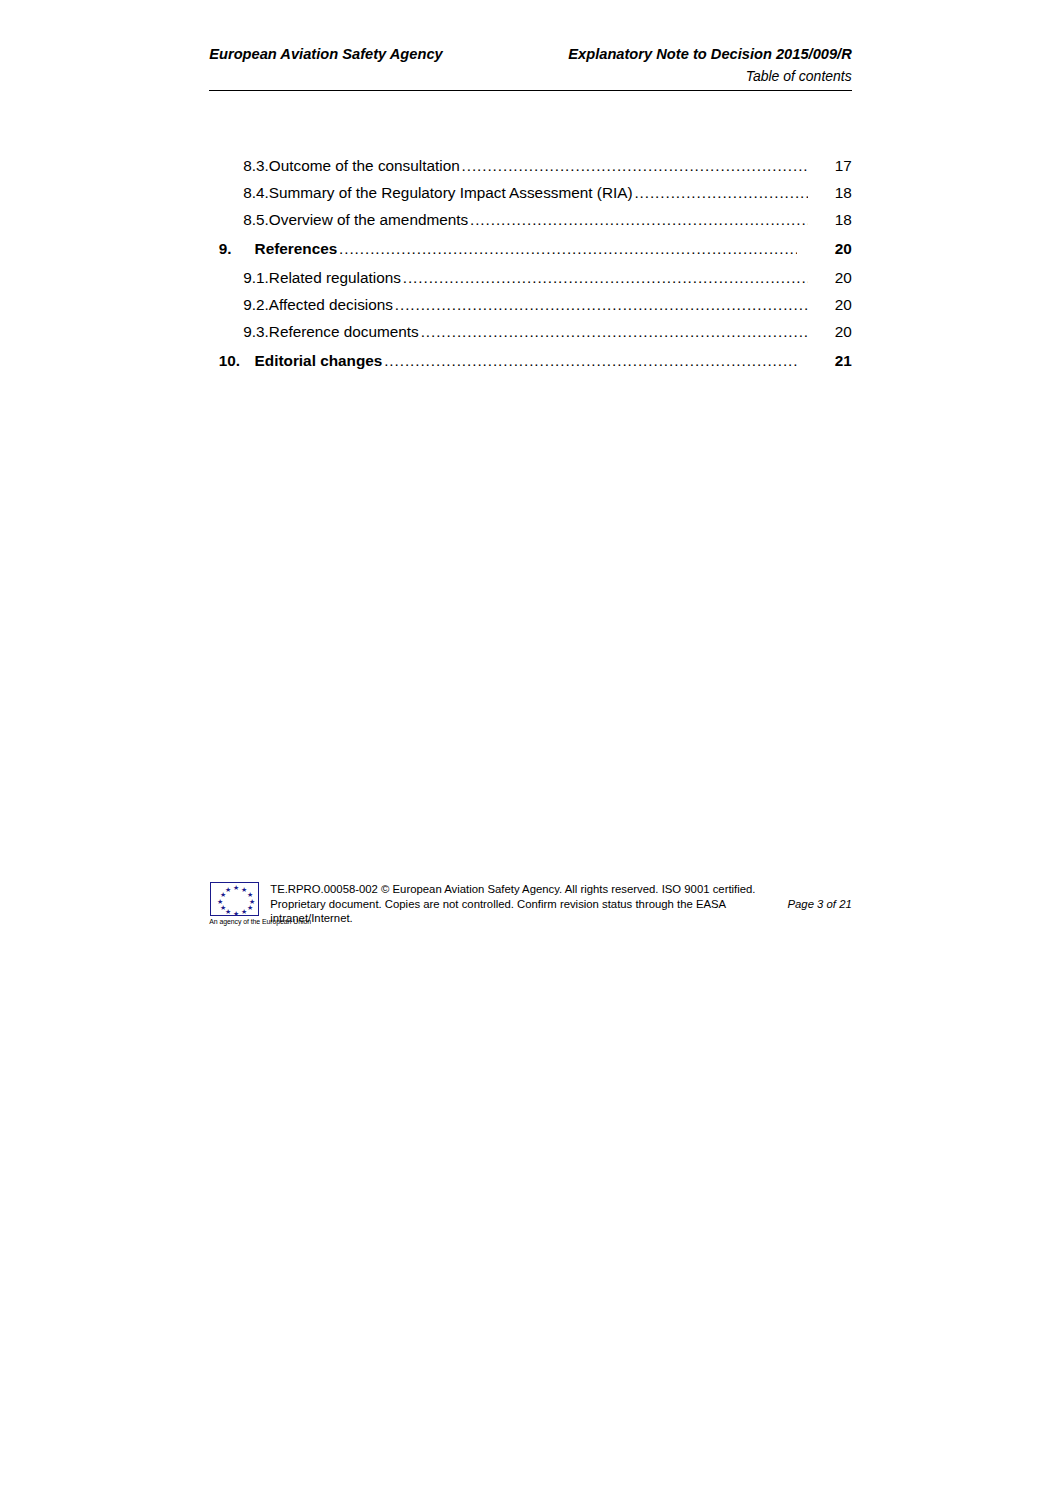European Aviation Safety Agency
Explanatory Note to Decision 2015/009/R
Table of contents
8.3. Outcome of the consultation .................................................................................................. 17
8.4. Summary of the Regulatory Impact Assessment (RIA) ......................................................... 18
8.5. Overview of the amendments ............................................................................................. 18
9. References ....................................................................................................... 20
9.1. Related regulations .............................................................................................................. 20
9.2. Affected decisions ............................................................................................................... 20
9.3. Reference documents .......................................................................................................... 20
10. Editorial changes ............................................................................................. 21
★ ★ ★ ★ ★ ★ ★ ★ ★ ★ ★ ★
An agency of the European Union
TE.RPRO.00058-002 © European Aviation Safety Agency. All rights reserved. ISO 9001 certified.
Proprietary document. Copies are not controlled. Confirm revision status through the EASA intranet/Internet. Page 3 of 21